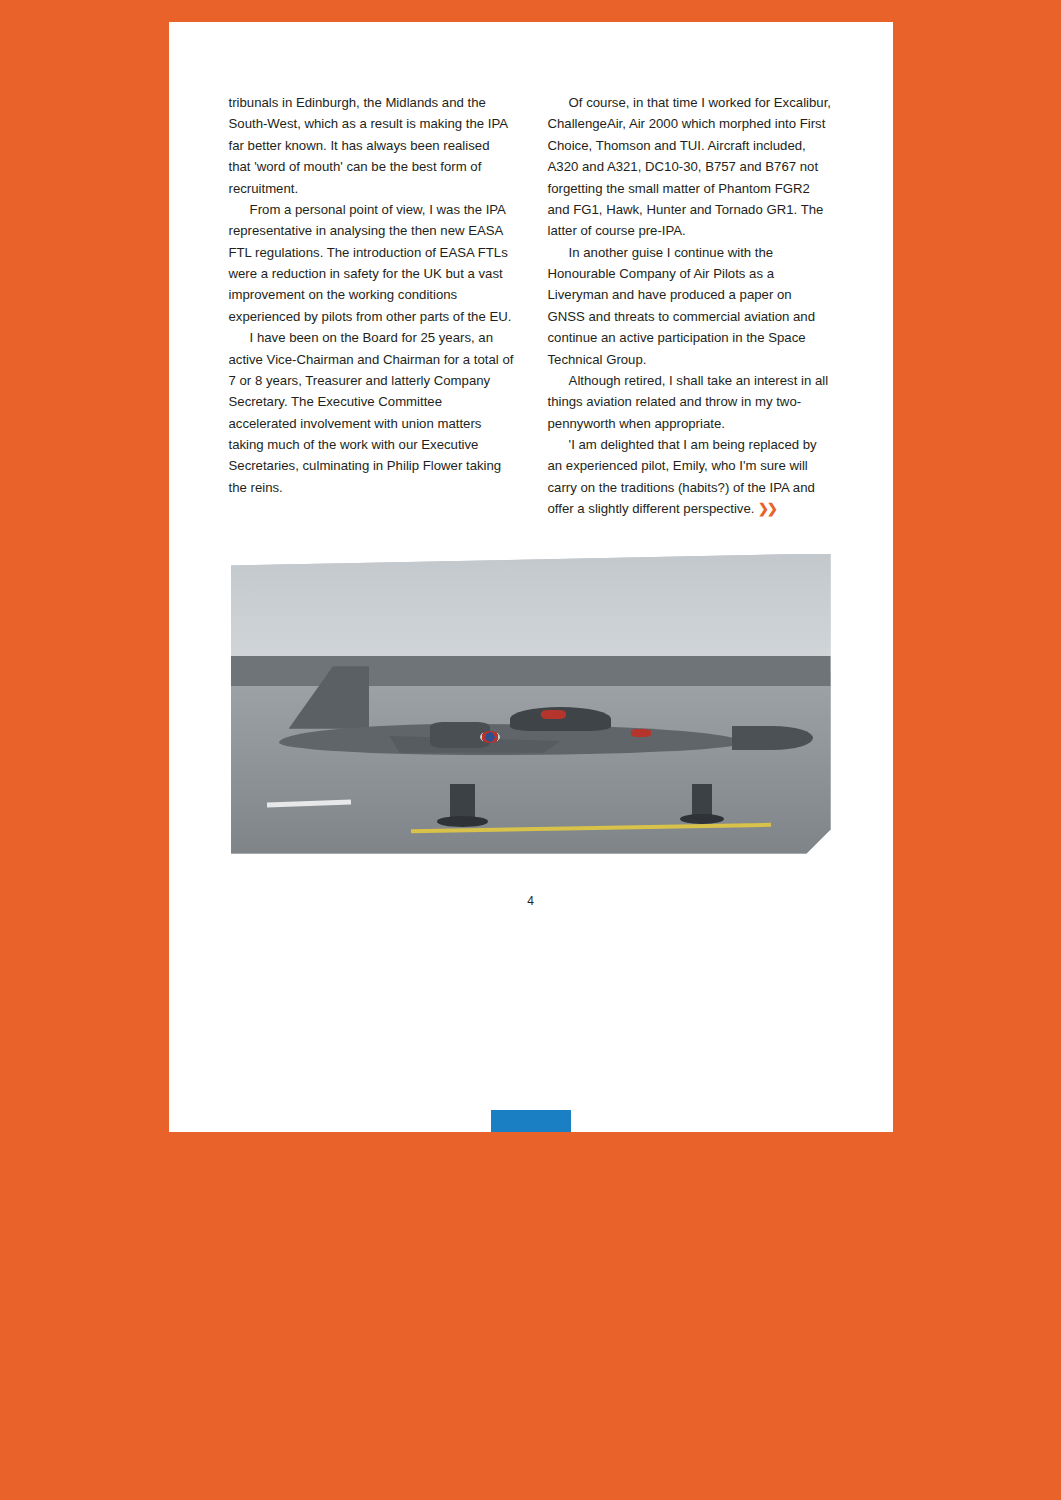tribunals in Edinburgh, the Midlands and the South-West, which as a result is making the IPA far better known. It has always been realised that 'word of mouth' can be the best form of recruitment.
From a personal point of view, I was the IPA representative in analysing the then new EASA FTL regulations. The introduction of EASA FTLs were a reduction in safety for the UK but a vast improvement on the working conditions experienced by pilots from other parts of the EU.
I have been on the Board for 25 years, an active Vice-Chairman and Chairman for a total of 7 or 8 years, Treasurer and latterly Company Secretary. The Executive Committee accelerated involvement with union matters taking much of the work with our Executive Secretaries, culminating in Philip Flower taking the reins.
Of course, in that time I worked for Excalibur, ChallengeAir, Air 2000 which morphed into First Choice, Thomson and TUI. Aircraft included, A320 and A321, DC10-30, B757 and B767 not forgetting the small matter of Phantom FGR2 and FG1, Hawk, Hunter and Tornado GR1. The latter of course pre-IPA.
In another guise I continue with the Honourable Company of Air Pilots as a Liveryman and have produced a paper on GNSS and threats to commercial aviation and continue an active participation in the Space Technical Group.
Although retired, I shall take an interest in all things aviation related and throw in my two-pennyworth when appropriate.
'I am delighted that I am being replaced by an experienced pilot, Emily, who I'm sure will carry on the traditions (habits?) of the IPA and offer a slightly different perspective. ❯❯
4